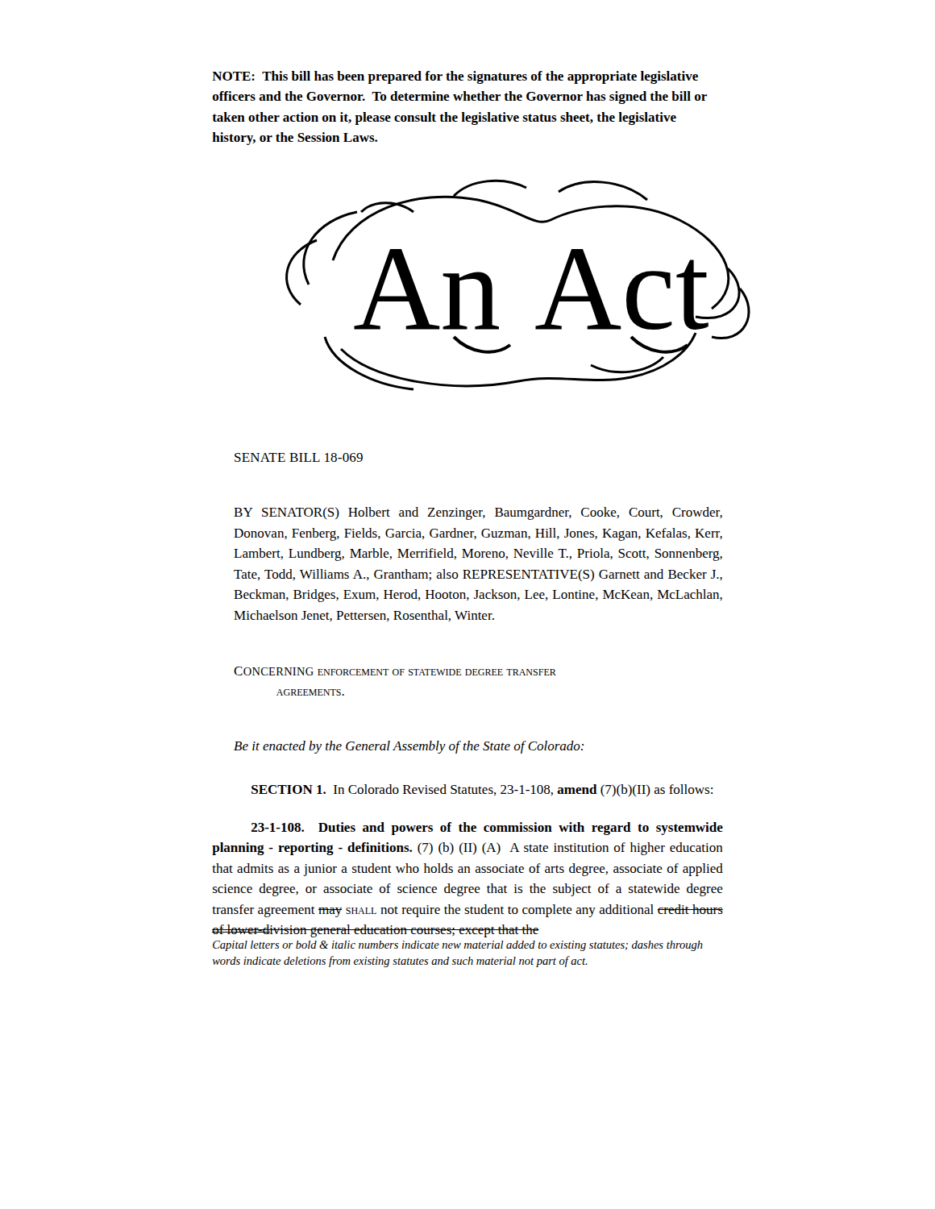NOTE: This bill has been prepared for the signatures of the appropriate legislative officers and the Governor. To determine whether the Governor has signed the bill or taken other action on it, please consult the legislative status sheet, the legislative history, or the Session Laws.
An Act
SENATE BILL 18-069
BY SENATOR(S) Holbert and Zenzinger, Baumgardner, Cooke, Court, Crowder, Donovan, Fenberg, Fields, Garcia, Gardner, Guzman, Hill, Jones, Kagan, Kefalas, Kerr, Lambert, Lundberg, Marble, Merrifield, Moreno, Neville T., Priola, Scott, Sonnenberg, Tate, Todd, Williams A., Grantham; also REPRESENTATIVE(S) Garnett and Becker J., Beckman, Bridges, Exum, Herod, Hooton, Jackson, Lee, Lontine, McKean, McLachlan, Michaelson Jenet, Pettersen, Rosenthal, Winter.
CONCERNING enforcement of statewide degree transfer agreements.
Be it enacted by the General Assembly of the State of Colorado:
SECTION 1. In Colorado Revised Statutes, 23-1-108, amend (7)(b)(II) as follows:
23-1-108. Duties and powers of the commission with regard to systemwide planning - reporting - definitions. (7) (b) (II) (A) A state institution of higher education that admits as a junior a student who holds an associate of arts degree, associate of applied science degree, or associate of science degree that is the subject of a statewide degree transfer agreement may shall not require the student to complete any additional credit hours of lower-division general education courses; except that the
Capital letters or bold & italic numbers indicate new material added to existing statutes; dashes through words indicate deletions from existing statutes and such material not part of act.